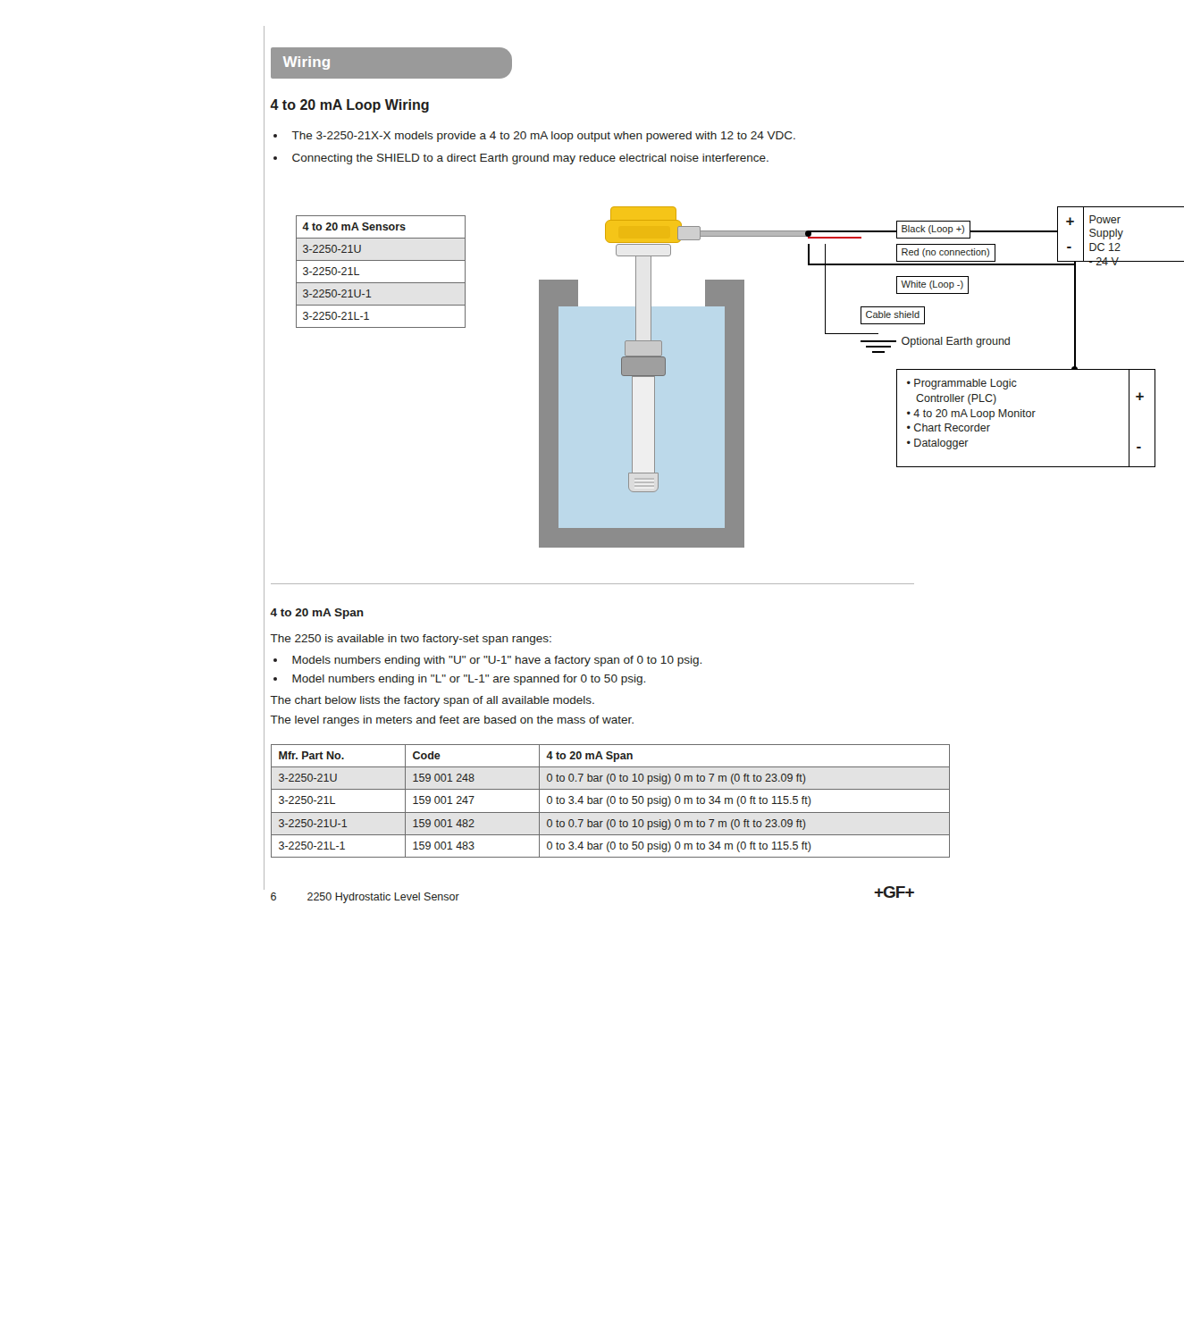Wiring
4 to 20 mA Loop Wiring
The 3-2250-21X-X models provide a 4 to 20 mA loop output when powered with 12 to 24 VDC.
Connecting the SHIELD to a direct Earth ground may reduce electrical noise interference.
| 4 to 20 mA Sensors |
| --- |
| 3-2250-21U |
| 3-2250-21L |
| 3-2250-21U-1 |
| 3-2250-21L-1 |
Black (Loop +)
Red (no connection)
White (Loop -)
Cable shield
Optional Earth ground
+
-
Power Supply
DC 12 - 24 V
+
-
• Programmable Logic
Controller (PLC)
• 4 to 20 mA Loop Monitor
• Chart Recorder
• Datalogger
4 to 20 mA Span
The 2250 is available in two factory-set span ranges:
Models numbers ending with "U" or "U-1" have a factory span of 0 to 10 psig.
Model numbers ending in "L" or "L-1" are spanned for 0 to 50 psig.
The chart below lists the factory span of all available models.
The level ranges in meters and feet are based on the mass of water.
| Mfr. Part No. | Code | 4 to 20 mA Span |
| --- | --- | --- |
| 3-2250-21U | 159 001 248 | 0 to 0.7 bar (0 to 10 psig) 0 m to 7 m (0 ft to 23.09 ft) |
| 3-2250-21L | 159 001 247 | 0 to 3.4 bar (0 to 50 psig) 0 m to 34 m (0 ft to 115.5 ft) |
| 3-2250-21U-1 | 159 001 482 | 0 to 0.7 bar (0 to 10 psig) 0 m to 7 m (0 ft to 23.09 ft) |
| 3-2250-21L-1 | 159 001 483 | 0 to 3.4 bar (0 to 50 psig) 0 m to 34 m (0 ft to 115.5 ft) |
6 2250 Hydrostatic Level Sensor
+GF+